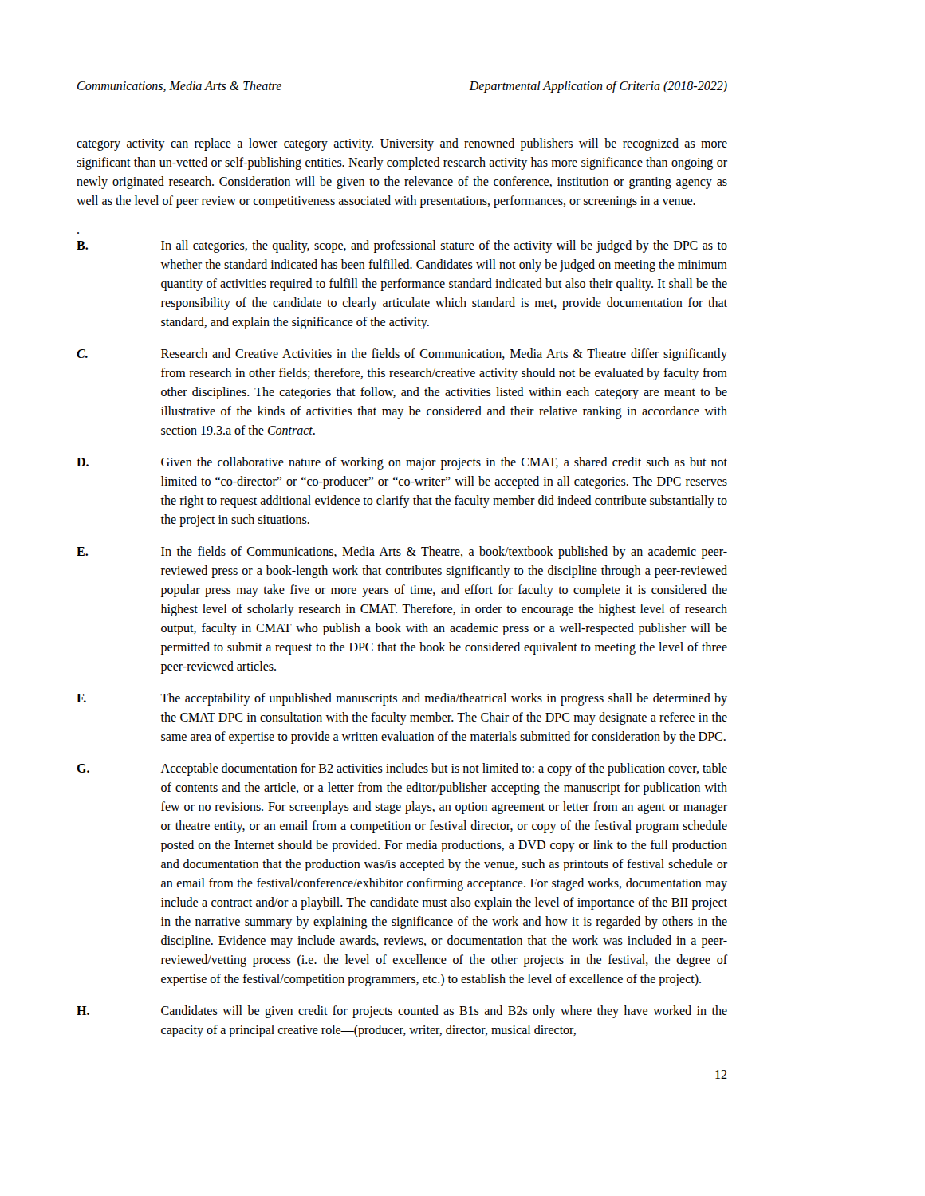Communications, Media Arts & Theatre
Departmental Application of Criteria (2018-2022)
category activity can replace a lower category activity. University and renowned publishers will be recognized as more significant than un-vetted or self-publishing entities. Nearly completed research activity has more significance than ongoing or newly originated research. Consideration will be given to the relevance of the conference, institution or granting agency as well as the level of peer review or competitiveness associated with presentations, performances, or screenings in a venue.
.
B.
In all categories, the quality, scope, and professional stature of the activity will be judged by the DPC as to whether the standard indicated has been fulfilled. Candidates will not only be judged on meeting the minimum quantity of activities required to fulfill the performance standard indicated but also their quality. It shall be the responsibility of the candidate to clearly articulate which standard is met, provide documentation for that standard, and explain the significance of the activity.
C.
Research and Creative Activities in the fields of Communication, Media Arts & Theatre differ significantly from research in other fields; therefore, this research/creative activity should not be evaluated by faculty from other disciplines. The categories that follow, and the activities listed within each category are meant to be illustrative of the kinds of activities that may be considered and their relative ranking in accordance with section 19.3.a of the Contract.
D.
Given the collaborative nature of working on major projects in the CMAT, a shared credit such as but not limited to “co-director” or “co-producer” or “co-writer” will be accepted in all categories. The DPC reserves the right to request additional evidence to clarify that the faculty member did indeed contribute substantially to the project in such situations.
E.
In the fields of Communications, Media Arts & Theatre, a book/textbook published by an academic peer-reviewed press or a book-length work that contributes significantly to the discipline through a peer-reviewed popular press may take five or more years of time, and effort for faculty to complete it is considered the highest level of scholarly research in CMAT. Therefore, in order to encourage the highest level of research output, faculty in CMAT who publish a book with an academic press or a well-respected publisher will be permitted to submit a request to the DPC that the book be considered equivalent to meeting the level of three peer-reviewed articles.
F.
The acceptability of unpublished manuscripts and media/theatrical works in progress shall be determined by the CMAT DPC in consultation with the faculty member. The Chair of the DPC may designate a referee in the same area of expertise to provide a written evaluation of the materials submitted for consideration by the DPC.
G.
Acceptable documentation for B2 activities includes but is not limited to: a copy of the publication cover, table of contents and the article, or a letter from the editor/publisher accepting the manuscript for publication with few or no revisions. For screenplays and stage plays, an option agreement or letter from an agent or manager or theatre entity, or an email from a competition or festival director, or copy of the festival program schedule posted on the Internet should be provided. For media productions, a DVD copy or link to the full production and documentation that the production was/is accepted by the venue, such as printouts of festival schedule or an email from the festival/conference/exhibitor confirming acceptance. For staged works, documentation may include a contract and/or a playbill. The candidate must also explain the level of importance of the BII project in the narrative summary by explaining the significance of the work and how it is regarded by others in the discipline. Evidence may include awards, reviews, or documentation that the work was included in a peer-reviewed/vetting process (i.e. the level of excellence of the other projects in the festival, the degree of expertise of the festival/competition programmers, etc.) to establish the level of excellence of the project).
H.
Candidates will be given credit for projects counted as B1s and B2s only where they have worked in the capacity of a principal creative role—(producer, writer, director, musical director,
12